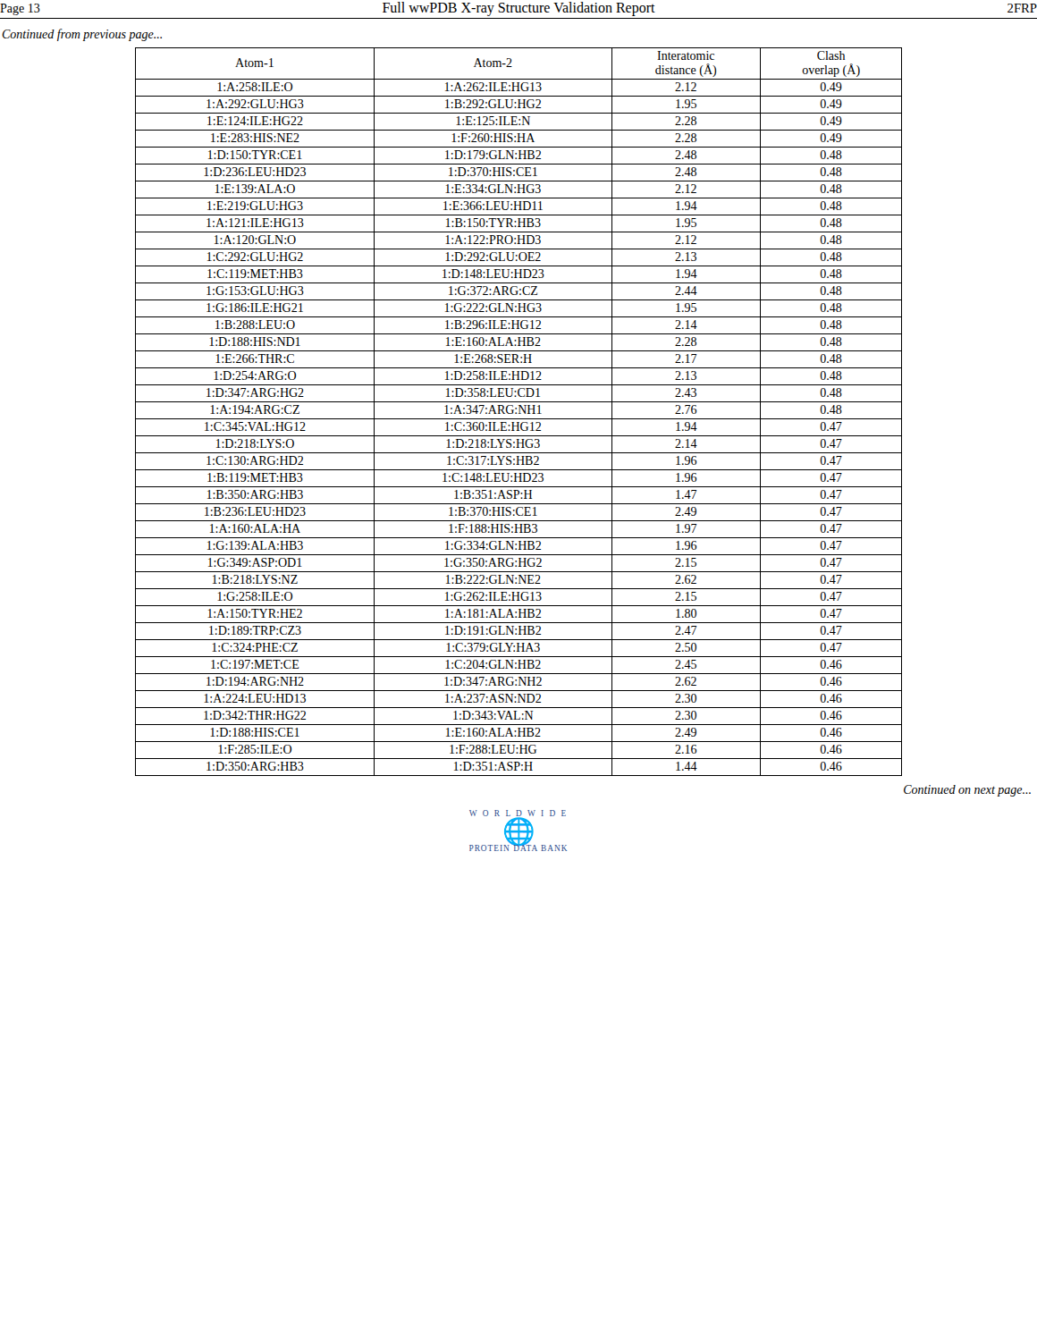Page 13
Full wwPDB X-ray Structure Validation Report
2FRP
Continued from previous page...
| Atom-1 | Atom-2 | Interatomic distance (Å) | Clash overlap (Å) |
| --- | --- | --- | --- |
| 1:A:258:ILE:O | 1:A:262:ILE:HG13 | 2.12 | 0.49 |
| 1:A:292:GLU:HG3 | 1:B:292:GLU:HG2 | 1.95 | 0.49 |
| 1:E:124:ILE:HG22 | 1:E:125:ILE:N | 2.28 | 0.49 |
| 1:E:283:HIS:NE2 | 1:F:260:HIS:HA | 2.28 | 0.49 |
| 1:D:150:TYR:CE1 | 1:D:179:GLN:HB2 | 2.48 | 0.48 |
| 1:D:236:LEU:HD23 | 1:D:370:HIS:CE1 | 2.48 | 0.48 |
| 1:E:139:ALA:O | 1:E:334:GLN:HG3 | 2.12 | 0.48 |
| 1:E:219:GLU:HG3 | 1:E:366:LEU:HD11 | 1.94 | 0.48 |
| 1:A:121:ILE:HG13 | 1:B:150:TYR:HB3 | 1.95 | 0.48 |
| 1:A:120:GLN:O | 1:A:122:PRO:HD3 | 2.12 | 0.48 |
| 1:C:292:GLU:HG2 | 1:D:292:GLU:OE2 | 2.13 | 0.48 |
| 1:C:119:MET:HB3 | 1:D:148:LEU:HD23 | 1.94 | 0.48 |
| 1:G:153:GLU:HG3 | 1:G:372:ARG:CZ | 2.44 | 0.48 |
| 1:G:186:ILE:HG21 | 1:G:222:GLN:HG3 | 1.95 | 0.48 |
| 1:B:288:LEU:O | 1:B:296:ILE:HG12 | 2.14 | 0.48 |
| 1:D:188:HIS:ND1 | 1:E:160:ALA:HB2 | 2.28 | 0.48 |
| 1:E:266:THR:C | 1:E:268:SER:H | 2.17 | 0.48 |
| 1:D:254:ARG:O | 1:D:258:ILE:HD12 | 2.13 | 0.48 |
| 1:D:347:ARG:HG2 | 1:D:358:LEU:CD1 | 2.43 | 0.48 |
| 1:A:194:ARG:CZ | 1:A:347:ARG:NH1 | 2.76 | 0.48 |
| 1:C:345:VAL:HG12 | 1:C:360:ILE:HG12 | 1.94 | 0.47 |
| 1:D:218:LYS:O | 1:D:218:LYS:HG3 | 2.14 | 0.47 |
| 1:C:130:ARG:HD2 | 1:C:317:LYS:HB2 | 1.96 | 0.47 |
| 1:B:119:MET:HB3 | 1:C:148:LEU:HD23 | 1.96 | 0.47 |
| 1:B:350:ARG:HB3 | 1:B:351:ASP:H | 1.47 | 0.47 |
| 1:B:236:LEU:HD23 | 1:B:370:HIS:CE1 | 2.49 | 0.47 |
| 1:A:160:ALA:HA | 1:F:188:HIS:HB3 | 1.97 | 0.47 |
| 1:G:139:ALA:HB3 | 1:G:334:GLN:HB2 | 1.96 | 0.47 |
| 1:G:349:ASP:OD1 | 1:G:350:ARG:HG2 | 2.15 | 0.47 |
| 1:B:218:LYS:NZ | 1:B:222:GLN:NE2 | 2.62 | 0.47 |
| 1:G:258:ILE:O | 1:G:262:ILE:HG13 | 2.15 | 0.47 |
| 1:A:150:TYR:HE2 | 1:A:181:ALA:HB2 | 1.80 | 0.47 |
| 1:D:189:TRP:CZ3 | 1:D:191:GLN:HB2 | 2.47 | 0.47 |
| 1:C:324:PHE:CZ | 1:C:379:GLY:HA3 | 2.50 | 0.47 |
| 1:C:197:MET:CE | 1:C:204:GLN:HB2 | 2.45 | 0.46 |
| 1:D:194:ARG:NH2 | 1:D:347:ARG:NH2 | 2.62 | 0.46 |
| 1:A:224:LEU:HD13 | 1:A:237:ASN:ND2 | 2.30 | 0.46 |
| 1:D:342:THR:HG22 | 1:D:343:VAL:N | 2.30 | 0.46 |
| 1:D:188:HIS:CE1 | 1:E:160:ALA:HB2 | 2.49 | 0.46 |
| 1:F:285:ILE:O | 1:F:288:LEU:HG | 2.16 | 0.46 |
| 1:D:350:ARG:HB3 | 1:D:351:ASP:H | 1.44 | 0.46 |
Continued on next page...
W O R L D W I D E
🌐
PROTEIN DATA BANK